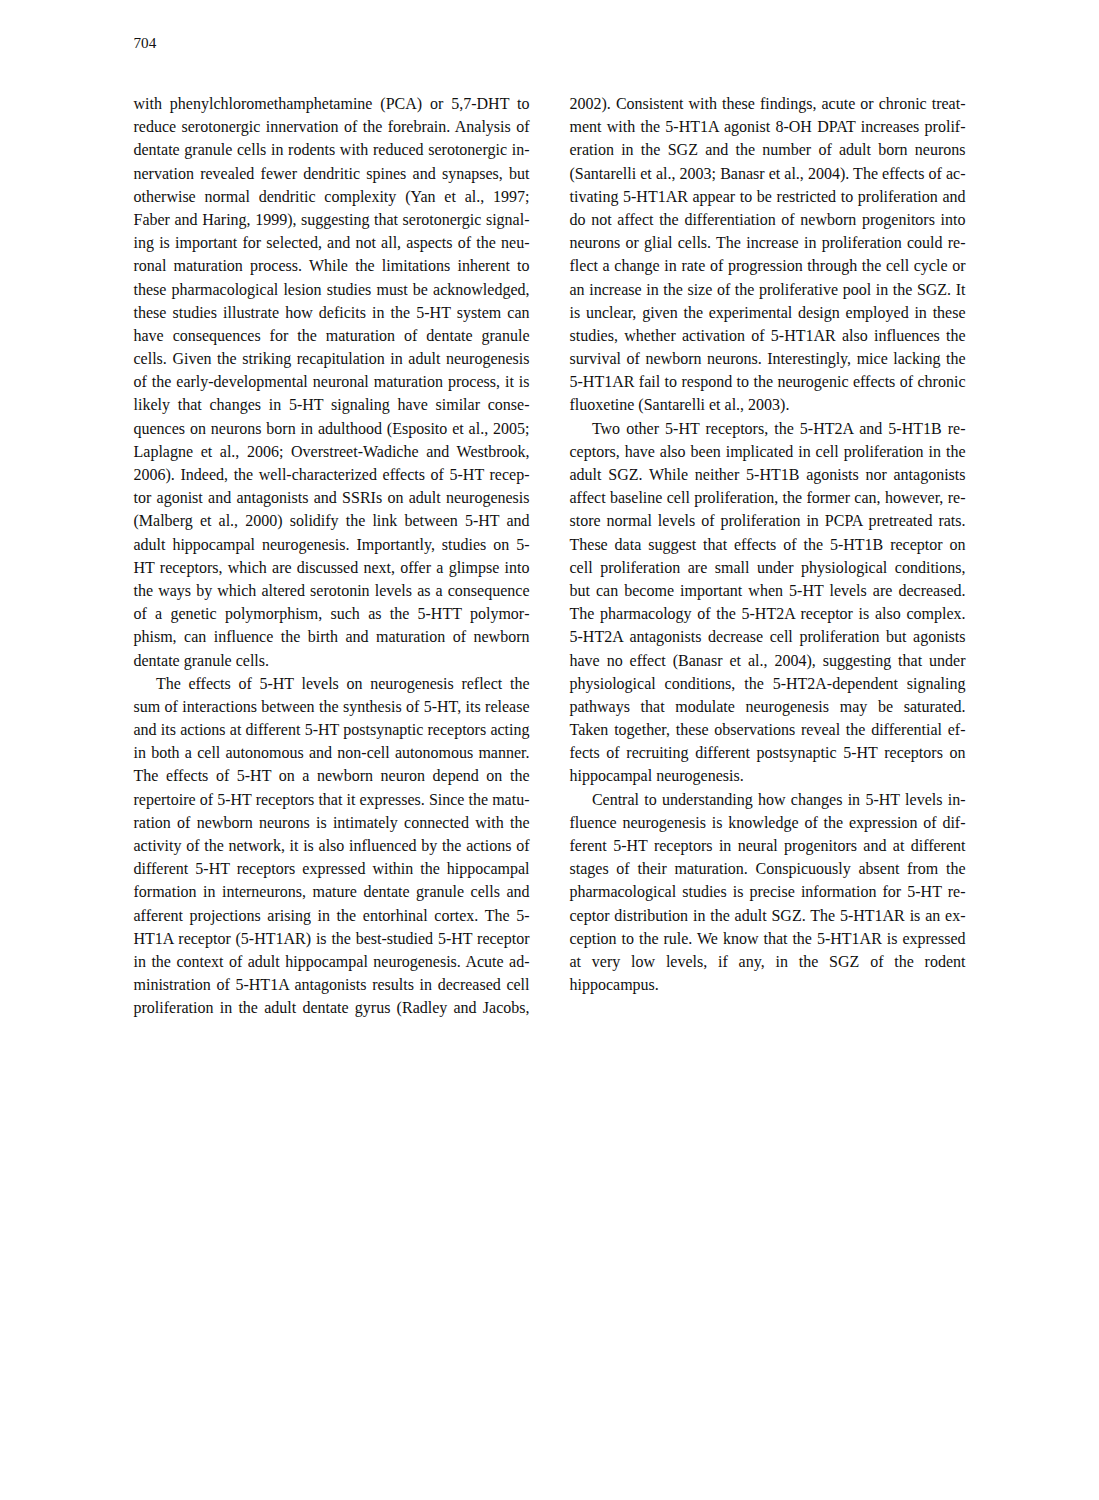704
with phenylchloromethamphetamine (PCA) or 5,7-DHT to reduce serotonergic innervation of the forebrain. Analysis of dentate granule cells in rodents with reduced serotonergic innervation revealed fewer dendritic spines and synapses, but otherwise normal dendritic complexity (Yan et al., 1997; Faber and Haring, 1999), suggesting that serotonergic signaling is important for selected, and not all, aspects of the neuronal maturation process. While the limitations inherent to these pharmacological lesion studies must be acknowledged, these studies illustrate how deficits in the 5-HT system can have consequences for the maturation of dentate granule cells. Given the striking recapitulation in adult neurogenesis of the early-developmental neuronal maturation process, it is likely that changes in 5-HT signaling have similar consequences on neurons born in adulthood (Esposito et al., 2005; Laplagne et al., 2006; Overstreet-Wadiche and Westbrook, 2006). Indeed, the well-characterized effects of 5-HT receptor agonist and antagonists and SSRIs on adult neurogenesis (Malberg et al., 2000) solidify the link between 5-HT and adult hippocampal neurogenesis. Importantly, studies on 5-HT receptors, which are discussed next, offer a glimpse into the ways by which altered serotonin levels as a consequence of a genetic polymorphism, such as the 5-HTT polymorphism, can influence the birth and maturation of newborn dentate granule cells.
The effects of 5-HT levels on neurogenesis reflect the sum of interactions between the synthesis of 5-HT, its release and its actions at different 5-HT postsynaptic receptors acting in both a cell autonomous and non-cell autonomous manner. The effects of 5-HT on a newborn neuron depend on the repertoire of 5-HT receptors that it expresses. Since the maturation of newborn neurons is intimately connected with the activity of the network, it is also influenced by the actions of different 5-HT receptors expressed within the hippocampal formation in interneurons, mature dentate granule cells and afferent projections arising in the entorhinal cortex. The 5-HT1A receptor (5-HT1AR) is the best-studied 5-HT receptor in the context of adult hippocampal neurogenesis. Acute administration of 5-HT1A antagonists results in decreased cell proliferation in the adult dentate gyrus (Radley and Jacobs, 2002). Consistent with these findings, acute or chronic treatment with the 5-HT1A agonist 8-OH DPAT increases proliferation in the SGZ and the number of adult born neurons (Santarelli et al., 2003; Banasr et al., 2004). The effects of activating 5-HT1AR appear to be restricted to proliferation and do not affect the differentiation of newborn progenitors into neurons or glial cells. The increase in proliferation could reflect a change in rate of progression through the cell cycle or an increase in the size of the proliferative pool in the SGZ. It is unclear, given the experimental design employed in these studies, whether activation of 5-HT1AR also influences the survival of newborn neurons. Interestingly, mice lacking the 5-HT1AR fail to respond to the neurogenic effects of chronic fluoxetine (Santarelli et al., 2003).
Two other 5-HT receptors, the 5-HT2A and 5-HT1B receptors, have also been implicated in cell proliferation in the adult SGZ. While neither 5-HT1B agonists nor antagonists affect baseline cell proliferation, the former can, however, restore normal levels of proliferation in PCPA pretreated rats. These data suggest that effects of the 5-HT1B receptor on cell proliferation are small under physiological conditions, but can become important when 5-HT levels are decreased. The pharmacology of the 5-HT2A receptor is also complex. 5-HT2A antagonists decrease cell proliferation but agonists have no effect (Banasr et al., 2004), suggesting that under physiological conditions, the 5-HT2A-dependent signaling pathways that modulate neurogenesis may be saturated. Taken together, these observations reveal the differential effects of recruiting different postsynaptic 5-HT receptors on hippocampal neurogenesis.
Central to understanding how changes in 5-HT levels influence neurogenesis is knowledge of the expression of different 5-HT receptors in neural progenitors and at different stages of their maturation. Conspicuously absent from the pharmacological studies is precise information for 5-HT receptor distribution in the adult SGZ. The 5-HT1AR is an exception to the rule. We know that the 5-HT1AR is expressed at very low levels, if any, in the SGZ of the rodent hippocampus.